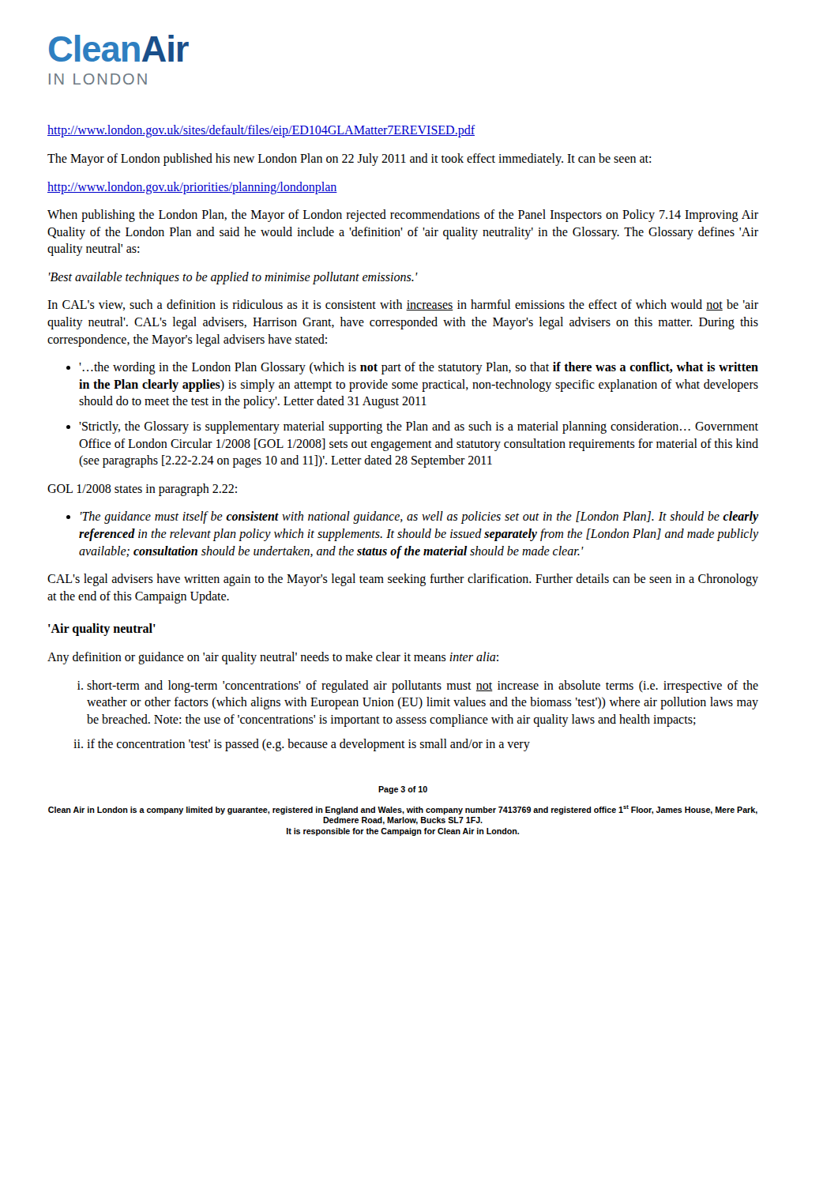Clean Air
IN LONDON
http://www.london.gov.uk/sites/default/files/eip/ED104GLAMatter7EREVISED.pdf
The Mayor of London published his new London Plan on 22 July 2011 and it took effect immediately. It can be seen at:
http://www.london.gov.uk/priorities/planning/londonplan
When publishing the London Plan, the Mayor of London rejected recommendations of the Panel Inspectors on Policy 7.14 Improving Air Quality of the London Plan and said he would include a 'definition' of 'air quality neutrality' in the Glossary. The Glossary defines 'Air quality neutral' as:
'Best available techniques to be applied to minimise pollutant emissions.'
In CAL's view, such a definition is ridiculous as it is consistent with increases in harmful emissions the effect of which would not be 'air quality neutral'. CAL's legal advisers, Harrison Grant, have corresponded with the Mayor's legal advisers on this matter. During this correspondence, the Mayor's legal advisers have stated:
'…the wording in the London Plan Glossary (which is not part of the statutory Plan, so that if there was a conflict, what is written in the Plan clearly applies) is simply an attempt to provide some practical, non-technology specific explanation of what developers should do to meet the test in the policy'. Letter dated 31 August 2011
'Strictly, the Glossary is supplementary material supporting the Plan and as such is a material planning consideration… Government Office of London Circular 1/2008 [GOL 1/2008] sets out engagement and statutory consultation requirements for material of this kind (see paragraphs [2.22-2.24 on pages 10 and 11])'. Letter dated 28 September 2011
GOL 1/2008 states in paragraph 2.22:
'The guidance must itself be consistent with national guidance, as well as policies set out in the [London Plan]. It should be clearly referenced in the relevant plan policy which it supplements. It should be issued separately from the [London Plan] and made publicly available; consultation should be undertaken, and the status of the material should be made clear.'
CAL's legal advisers have written again to the Mayor's legal team seeking further clarification. Further details can be seen in a Chronology at the end of this Campaign Update.
'Air quality neutral'
Any definition or guidance on 'air quality neutral' needs to make clear it means inter alia:
short-term and long-term 'concentrations' of regulated air pollutants must not increase in absolute terms (i.e. irrespective of the weather or other factors (which aligns with European Union (EU) limit values and the biomass 'test')) where air pollution laws may be breached. Note: the use of 'concentrations' is important to assess compliance with air quality laws and health impacts;
if the concentration 'test' is passed (e.g. because a development is small and/or in a very
Page 3 of 10
Clean Air in London is a company limited by guarantee, registered in England and Wales, with company number 7413769 and registered office 1st Floor, James House, Mere Park, Dedmere Road, Marlow, Bucks SL7 1FJ.
It is responsible for the Campaign for Clean Air in London.